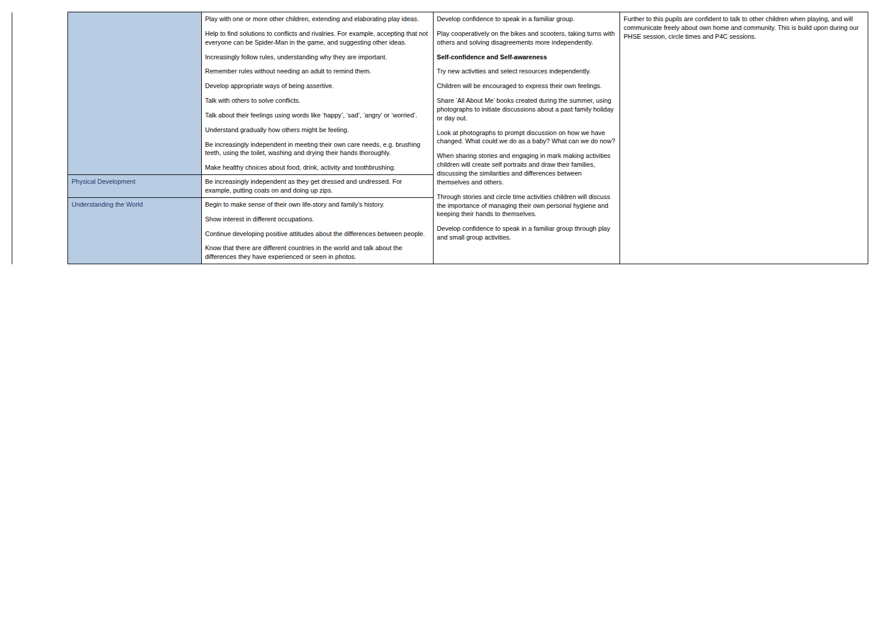| | | Play with one or more other children, extending and elaborating play ideas. Help to find solutions to conflicts and rivalries. For example, accepting that not everyone can be Spider-Man in the game, and suggesting other ideas. Increasingly follow rules, understanding why they are important. Remember rules without needing an adult to remind them. Develop appropriate ways of being assertive. Talk with others to solve conflicts. Talk about their feelings using words like ‘happy’, ‘sad’, ‘angry’ or ‘worried’. Understand gradually how others might be feeling. Be increasingly independent in meeting their own care needs, e.g. brushing teeth, using the toilet, washing and drying their hands thoroughly. Make healthy choices about food, drink, activity and toothbrushing. | Develop confidence to speak in a familiar group. Play cooperatively on the bikes and scooters, taking turns with others and solving disagreements more independently. Self-confidence and Self-awareness Try new activities and select resources independently. Children will be encouraged to express their own feelings. Share ‘All About Me’ books created during the summer, using photographs to initiate discussions about a past family holiday or day out. Look at photographs to prompt discussion on how we have changed. What could we do as a baby? What can we do now? When sharing stories and engaging in mark making activities children will create self portraits and draw their families, discussing the similarities and differences between themselves and others. Through stories and circle time activities children will discuss the importance of managing their own personal hygiene and keeping their hands to themselves. Develop confidence to speak in a familiar group through play and small group activities. | Further to this pupils are confident to talk to other children when playing, and will communicate freely about own home and community. This is build upon during our PHSE session, circle times and P4C sessions. |
| | Physical Development | Be increasingly independent as they get dressed and undressed. For example, putting coats on and doing up zips. |
| | Understanding the World | Begin to make sense of their own life-story and family’s history. Show interest in different occupations. Continue developing positive attitudes about the differences between people. Know that there are different countries in the world and talk about the differences they have experienced or seen in photos. |